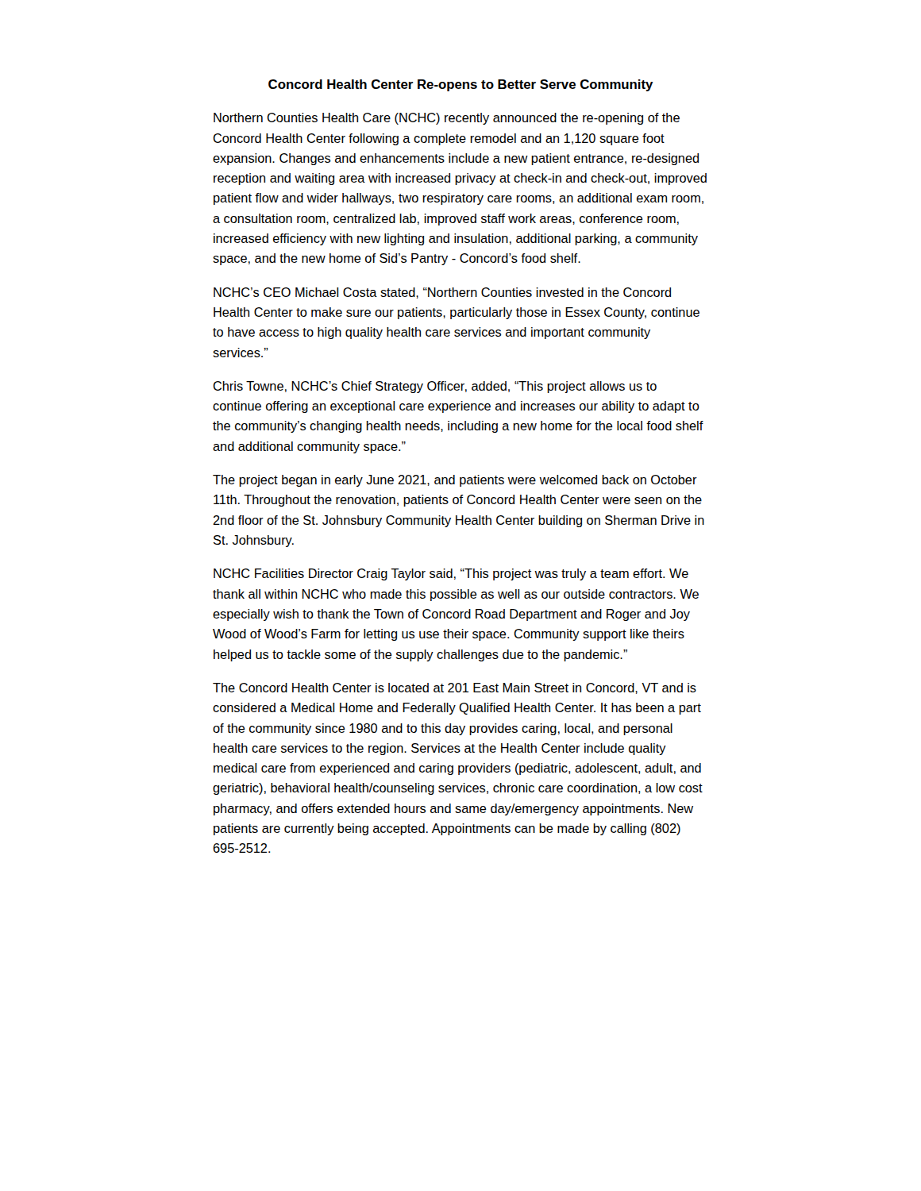Concord Health Center Re-opens to Better Serve Community
Northern Counties Health Care (NCHC) recently announced the re-opening of the Concord Health Center following a complete remodel and an 1,120 square foot expansion. Changes and enhancements include a new patient entrance, re-designed reception and waiting area with increased privacy at check-in and check-out, improved patient flow and wider hallways, two respiratory care rooms, an additional exam room, a consultation room, centralized lab, improved staff work areas, conference room, increased efficiency with new lighting and insulation, additional parking, a community space, and the new home of Sid’s Pantry - Concord’s food shelf.
NCHC’s CEO Michael Costa stated, “Northern Counties invested in the Concord Health Center to make sure our patients, particularly those in Essex County, continue to have access to high quality health care services and important community services.”
Chris Towne, NCHC’s Chief Strategy Officer, added, “This project allows us to continue offering an exceptional care experience and increases our ability to adapt to the community’s changing health needs, including a new home for the local food shelf and additional community space.”
The project began in early June 2021, and patients were welcomed back on October 11th. Throughout the renovation, patients of Concord Health Center were seen on the 2nd floor of the St. Johnsbury Community Health Center building on Sherman Drive in St. Johnsbury.
NCHC Facilities Director Craig Taylor said, “This project was truly a team effort. We thank all within NCHC who made this possible as well as our outside contractors. We especially wish to thank the Town of Concord Road Department and Roger and Joy Wood of Wood’s Farm for letting us use their space. Community support like theirs helped us to tackle some of the supply challenges due to the pandemic.”
The Concord Health Center is located at 201 East Main Street in Concord, VT and is considered a Medical Home and Federally Qualified Health Center. It has been a part of the community since 1980 and to this day provides caring, local, and personal health care services to the region. Services at the Health Center include quality medical care from experienced and caring providers (pediatric, adolescent, adult, and geriatric), behavioral health/counseling services, chronic care coordination, a low cost pharmacy, and offers extended hours and same day/emergency appointments. New patients are currently being accepted. Appointments can be made by calling (802) 695-2512.